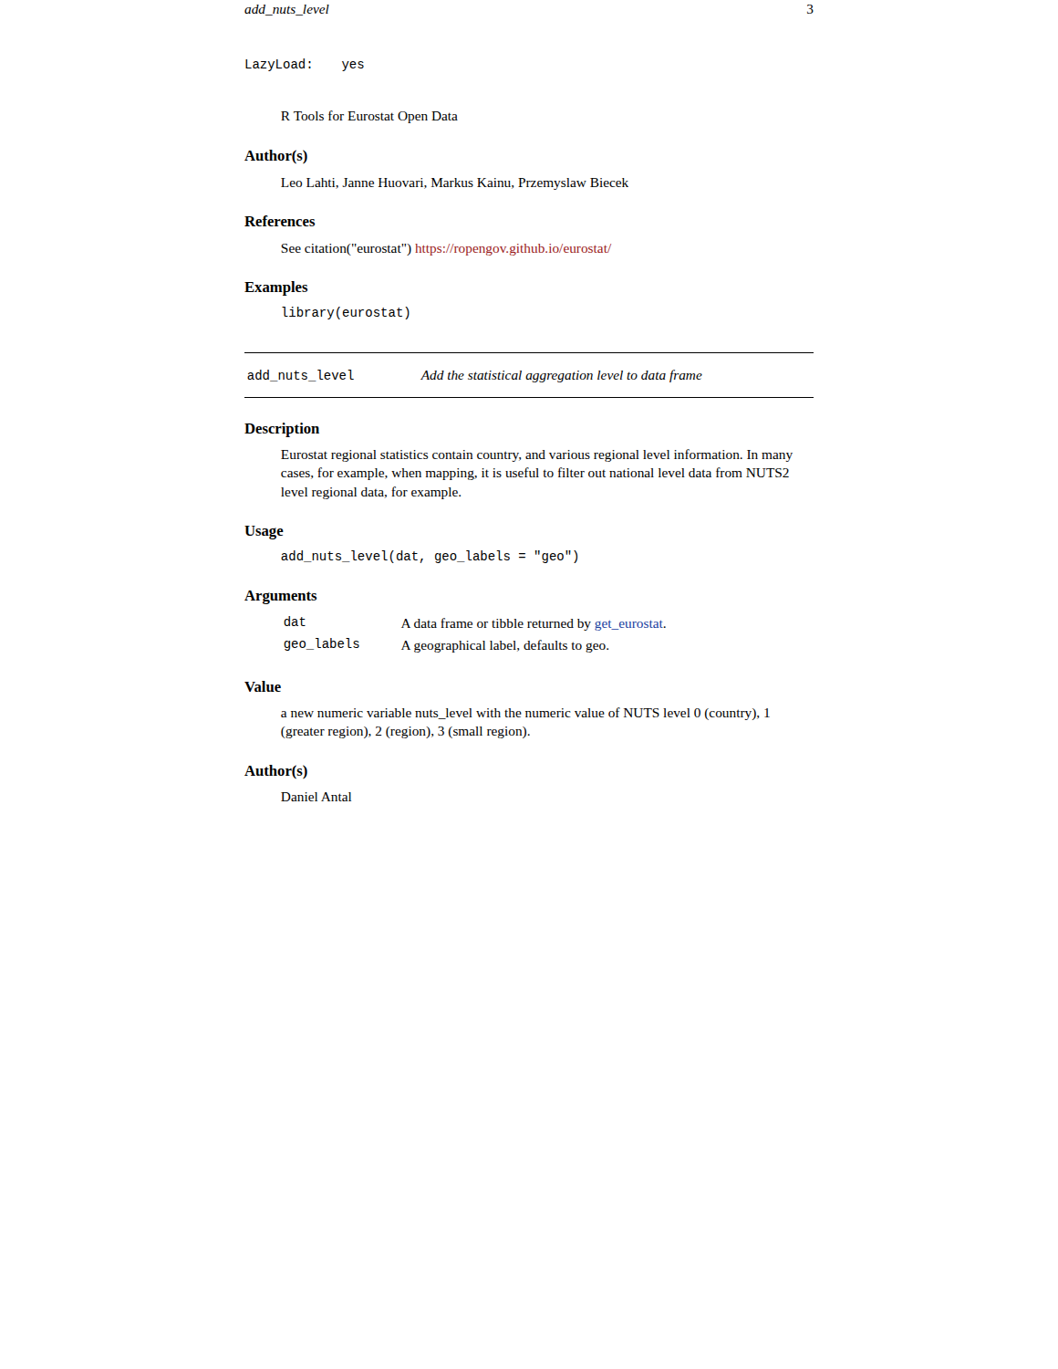add_nuts_level 3
LazyLoad: yes
R Tools for Eurostat Open Data
Author(s)
Leo Lahti, Janne Huovari, Markus Kainu, Przemyslaw Biecek
References
See citation("eurostat") https://ropengov.github.io/eurostat/
Examples
library(eurostat)
add_nuts_level Add the statistical aggregation level to data frame
Description
Eurostat regional statistics contain country, and various regional level information. In many cases, for example, when mapping, it is useful to filter out national level data from NUTS2 level regional data, for example.
Usage
add_nuts_level(dat, geo_labels = "geo")
Arguments
| dat | A data frame or tibble returned by get_eurostat . |
| geo_labels | A geographical label, defaults to geo. |
Value
a new numeric variable nuts_level with the numeric value of NUTS level 0 (country), 1 (greater region), 2 (region), 3 (small region).
Author(s)
Daniel Antal